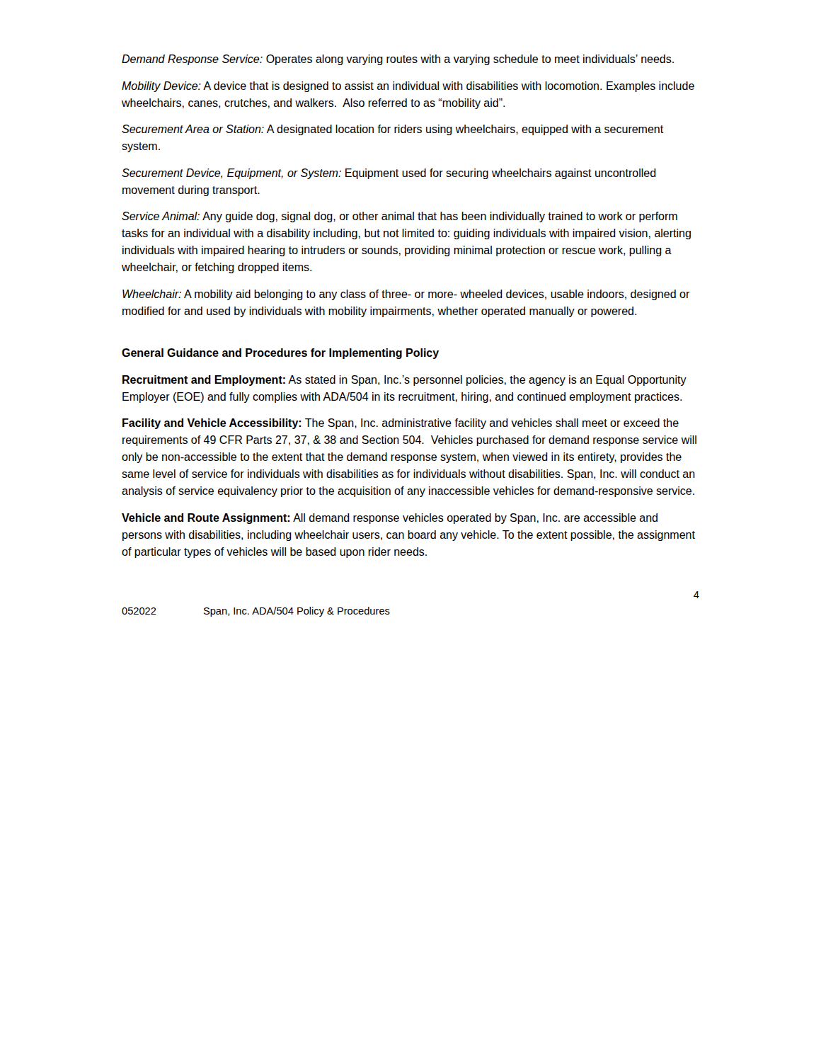Demand Response Service: Operates along varying routes with a varying schedule to meet individuals’ needs.
Mobility Device: A device that is designed to assist an individual with disabilities with locomotion. Examples include wheelchairs, canes, crutches, and walkers. Also referred to as “mobility aid”.
Securement Area or Station: A designated location for riders using wheelchairs, equipped with a securement system.
Securement Device, Equipment, or System: Equipment used for securing wheelchairs against uncontrolled movement during transport.
Service Animal: Any guide dog, signal dog, or other animal that has been individually trained to work or perform tasks for an individual with a disability including, but not limited to: guiding individuals with impaired vision, alerting individuals with impaired hearing to intruders or sounds, providing minimal protection or rescue work, pulling a wheelchair, or fetching dropped items.
Wheelchair: A mobility aid belonging to any class of three- or more- wheeled devices, usable indoors, designed or modified for and used by individuals with mobility impairments, whether operated manually or powered.
General Guidance and Procedures for Implementing Policy
Recruitment and Employment: As stated in Span, Inc.’s personnel policies, the agency is an Equal Opportunity Employer (EOE) and fully complies with ADA/504 in its recruitment, hiring, and continued employment practices.
Facility and Vehicle Accessibility: The Span, Inc. administrative facility and vehicles shall meet or exceed the requirements of 49 CFR Parts 27, 37, & 38 and Section 504. Vehicles purchased for demand response service will only be non-accessible to the extent that the demand response system, when viewed in its entirety, provides the same level of service for individuals with disabilities as for individuals without disabilities. Span, Inc. will conduct an analysis of service equivalency prior to the acquisition of any inaccessible vehicles for demand-responsive service.
Vehicle and Route Assignment: All demand response vehicles operated by Span, Inc. are accessible and persons with disabilities, including wheelchair users, can board any vehicle. To the extent possible, the assignment of particular types of vehicles will be based upon rider needs.
4
052022 Span, Inc. ADA/504 Policy & Procedures